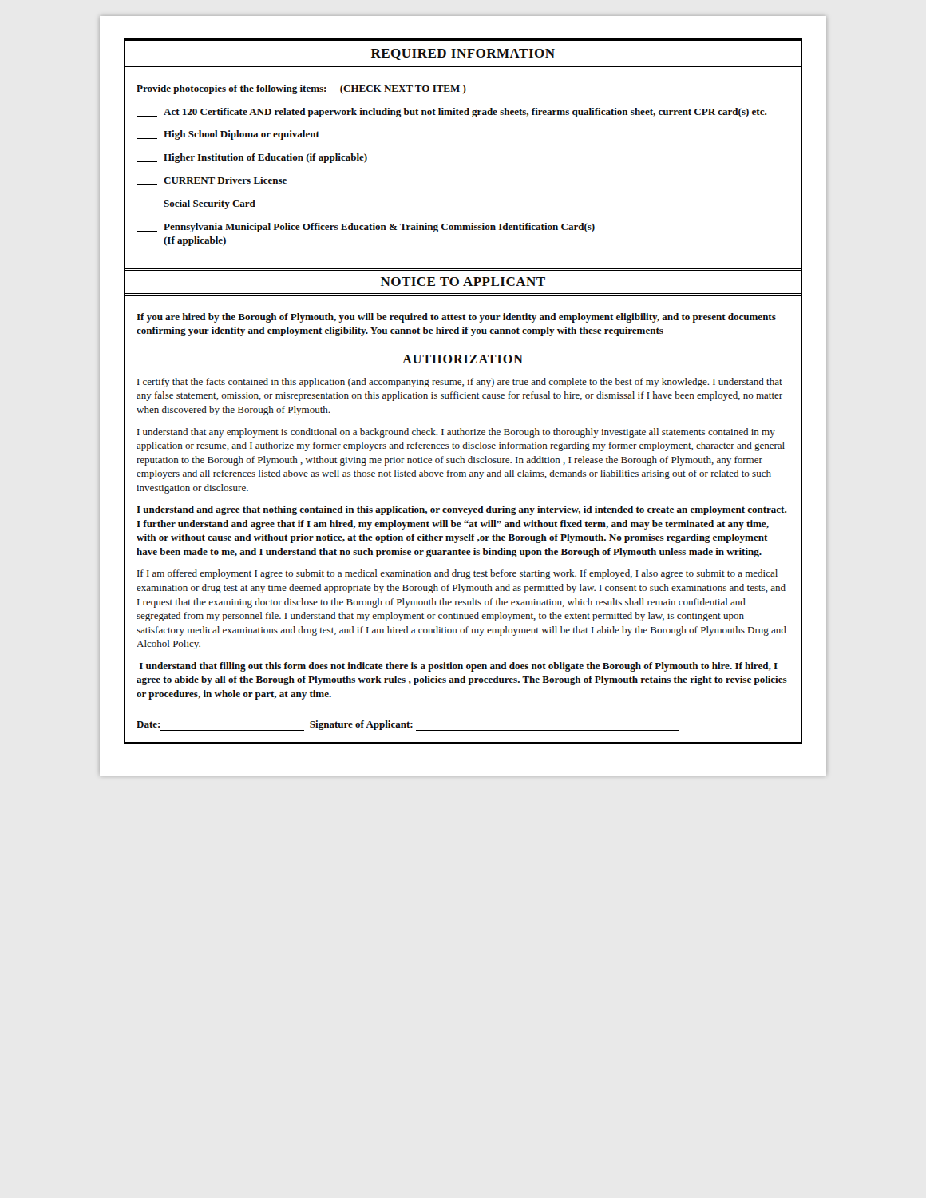REQUIRED INFORMATION
Provide photocopies of the following items: (CHECK NEXT TO ITEM )
Act 120 Certificate AND related paperwork including but not limited grade sheets, firearms qualification sheet, current CPR card(s) etc.
High School Diploma or equivalent
Higher Institution of Education (if applicable)
CURRENT Drivers License
Social Security Card
Pennsylvania Municipal Police Officers Education & Training Commission Identification Card(s)
(If applicable)
NOTICE TO APPLICANT
If you are hired by the Borough of Plymouth, you will be required to attest to your identity and employment eligibility, and to present documents confirming your identity and employment eligibility. You cannot be hired if you cannot comply with these requirements
AUTHORIZATION
I certify that the facts contained in this application (and accompanying resume, if any) are true and complete to the best of my knowledge. I understand that any false statement, omission, or misrepresentation on this application is sufficient cause for refusal to hire, or dismissal if I have been employed, no matter when discovered by the Borough of Plymouth.
I understand that any employment is conditional on a background check. I authorize the Borough to thoroughly investigate all statements contained in my application or resume, and I authorize my former employers and references to disclose information regarding my former employment, character and general reputation to the Borough of Plymouth , without giving me prior notice of such disclosure. In addition , I release the Borough of Plymouth, any former employers and all references listed above as well as those not listed above from any and all claims, demands or liabilities arising out of or related to such investigation or disclosure.
I understand and agree that nothing contained in this application, or conveyed during any interview, id intended to create an employment contract. I further understand and agree that if I am hired, my employment will be “at will” and without fixed term, and may be terminated at any time, with or without cause and without prior notice, at the option of either myself ,or the Borough of Plymouth. No promises regarding employment have been made to me, and I understand that no such promise or guarantee is binding upon the Borough of Plymouth unless made in writing.
If I am offered employment I agree to submit to a medical examination and drug test before starting work. If employed, I also agree to submit to a medical examination or drug test at any time deemed appropriate by the Borough of Plymouth and as permitted by law. I consent to such examinations and tests, and I request that the examining doctor disclose to the Borough of Plymouth the results of the examination, which results shall remain confidential and segregated from my personnel file. I understand that my employment or continued employment, to the extent permitted by law, is contingent upon satisfactory medical examinations and drug test, and if I am hired a condition of my employment will be that I abide by the Borough of Plymouths Drug and Alcohol Policy.
I understand that filling out this form does not indicate there is a position open and does not obligate the Borough of Plymouth to hire. If hired, I agree to abide by all of the Borough of Plymouths work rules , policies and procedures. The Borough of Plymouth retains the right to revise policies or procedures, in whole or part, at any time.
Date: Signature of Applicant: